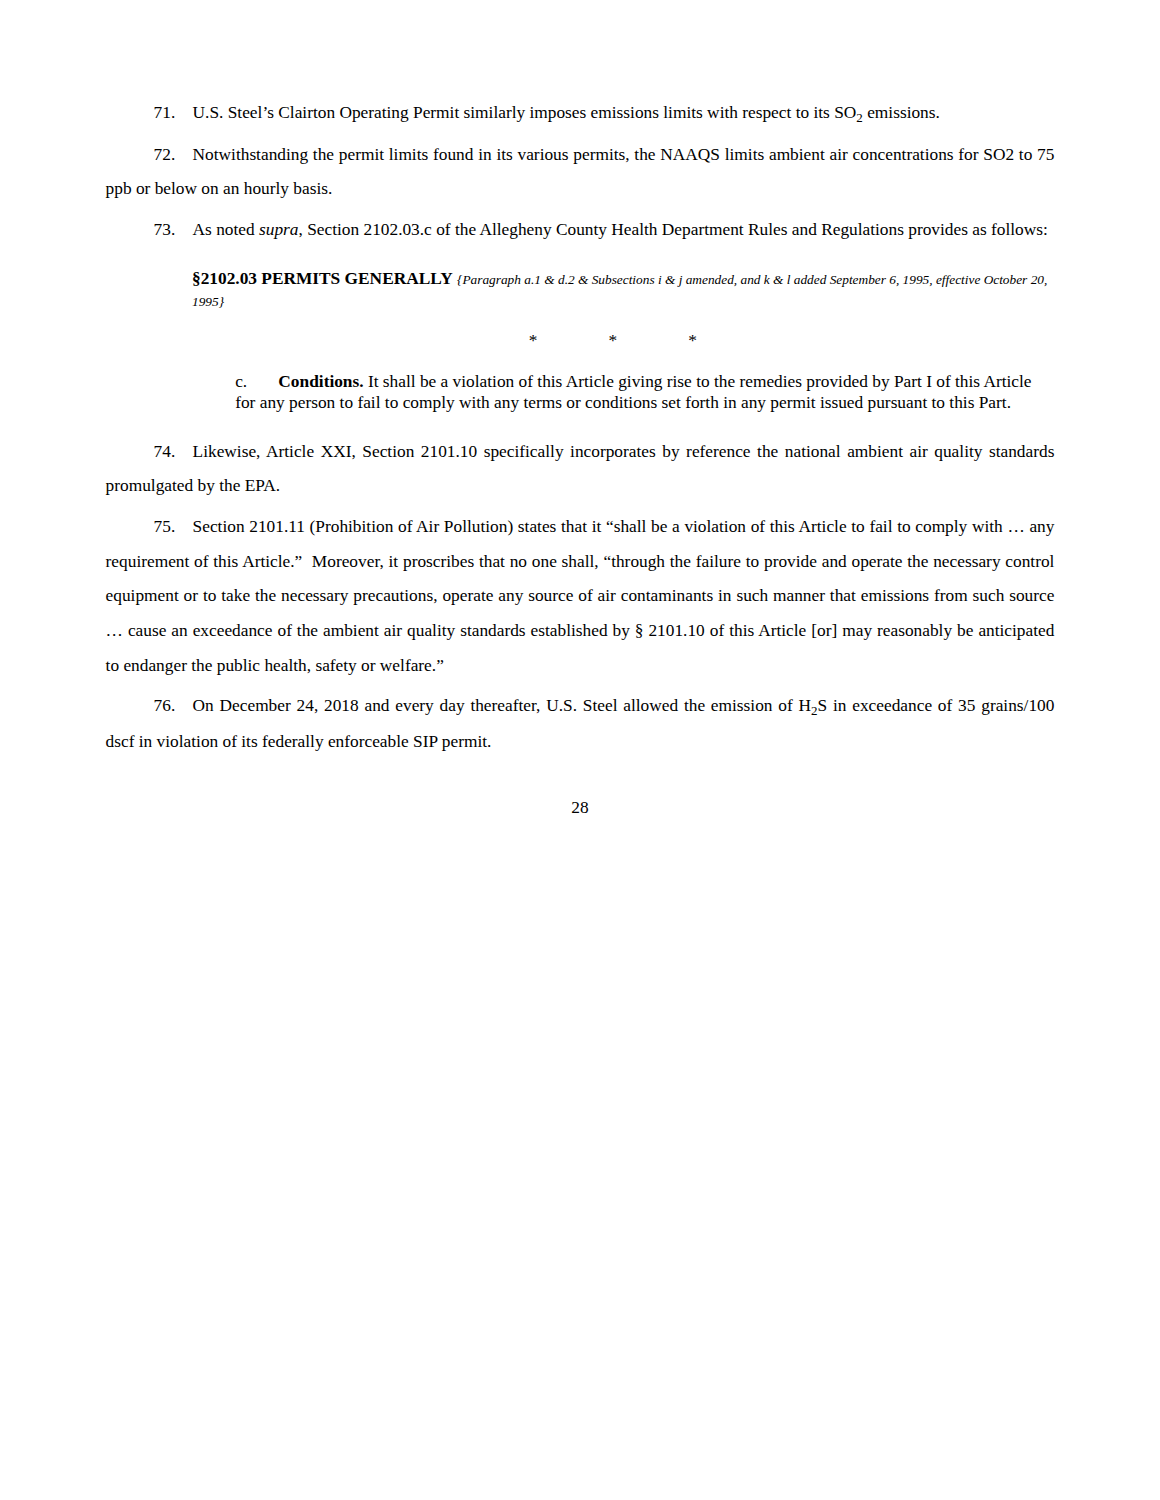71. U.S. Steel’s Clairton Operating Permit similarly imposes emissions limits with respect to its SO2 emissions.
72. Notwithstanding the permit limits found in its various permits, the NAAQS limits ambient air concentrations for SO2 to 75 ppb or below on an hourly basis.
73. As noted supra, Section 2102.03.c of the Allegheny County Health Department Rules and Regulations provides as follows:
§2102.03 PERMITS GENERALLY {Paragraph a.1 & d.2 & Subsections i & j amended, and k & l added September 6, 1995, effective October 20, 1995}
* * *
c. Conditions. It shall be a violation of this Article giving rise to the remedies provided by Part I of this Article for any person to fail to comply with any terms or conditions set forth in any permit issued pursuant to this Part.
74. Likewise, Article XXI, Section 2101.10 specifically incorporates by reference the national ambient air quality standards promulgated by the EPA.
75. Section 2101.11 (Prohibition of Air Pollution) states that it “shall be a violation of this Article to fail to comply with … any requirement of this Article.” Moreover, it proscribes that no one shall, “through the failure to provide and operate the necessary control equipment or to take the necessary precautions, operate any source of air contaminants in such manner that emissions from such source … cause an exceedance of the ambient air quality standards established by § 2101.10 of this Article [or] may reasonably be anticipated to endanger the public health, safety or welfare.”
76. On December 24, 2018 and every day thereafter, U.S. Steel allowed the emission of H2S in exceedance of 35 grains/100 dscf in violation of its federally enforceable SIP permit.
28